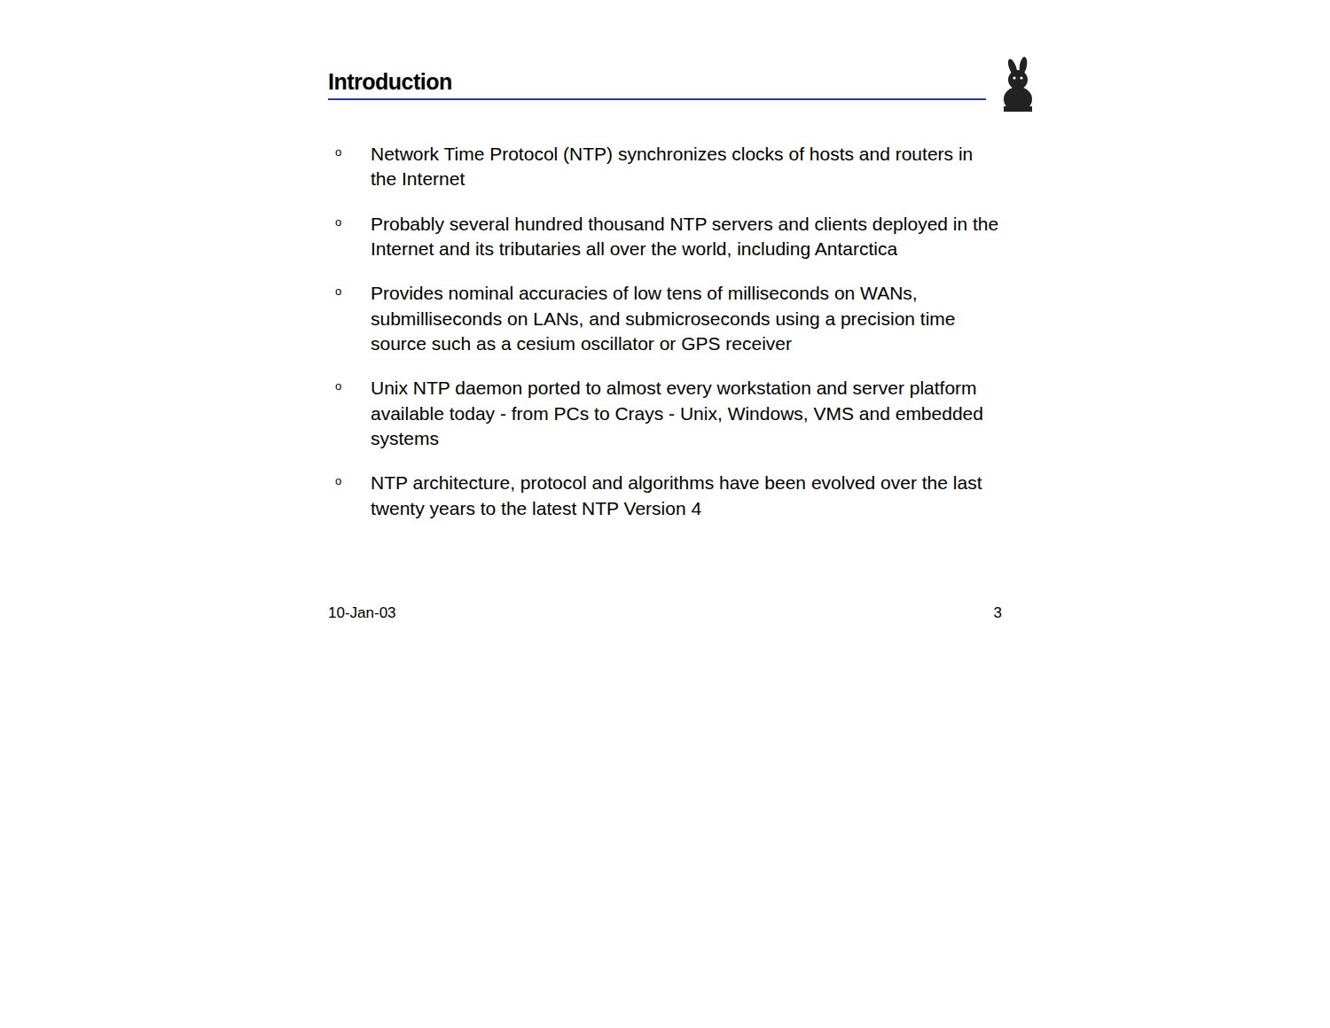Introduction
Network Time Protocol (NTP) synchronizes clocks of hosts and routers in the Internet
Probably several hundred thousand NTP servers and clients deployed in the Internet and its tributaries all over the world, including Antarctica
Provides nominal accuracies of low tens of milliseconds on WANs, submilliseconds on LANs, and submicroseconds using a precision time source such as a cesium oscillator or GPS receiver
Unix NTP daemon ported to almost every workstation and server platform available today - from PCs to Crays - Unix, Windows, VMS and embedded systems
NTP architecture, protocol and algorithms have been evolved over the last twenty years to the latest NTP Version 4
10-Jan-03 3